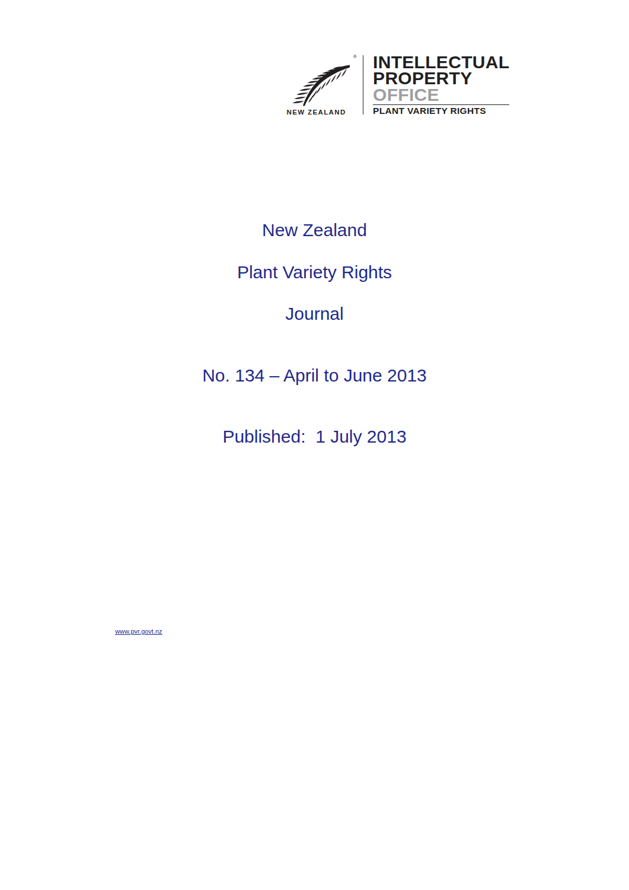®
NEW ZEALAND
INTELLECTUAL PROPERTY OFFICE
PLANT VARIETY RIGHTS
New Zealand Plant Variety Rights Journal No. 134 – April to June 2013 Published: 1 July 2013
www.pvr.govt.nz